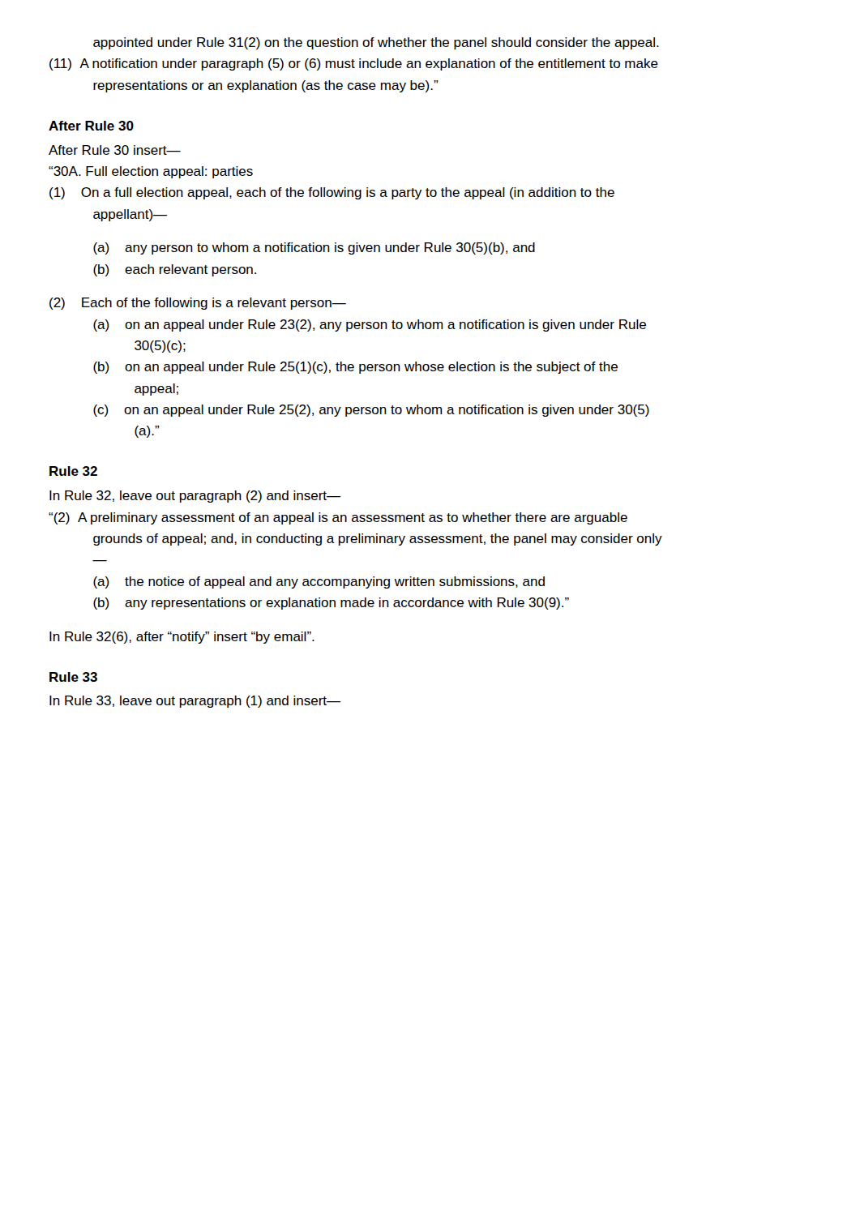appointed under Rule 31(2) on the question of whether the panel should consider the appeal.
(11) A notification under paragraph (5) or (6) must include an explanation of the entitlement to make representations or an explanation (as the case may be).”
After Rule 30
After Rule 30 insert—
“30A. Full election appeal: parties
(1) On a full election appeal, each of the following is a party to the appeal (in addition to the appellant)—
(a) any person to whom a notification is given under Rule 30(5)(b), and
(b) each relevant person.
(2) Each of the following is a relevant person—
(a) on an appeal under Rule 23(2), any person to whom a notification is given under Rule 30(5)(c);
(b) on an appeal under Rule 25(1)(c), the person whose election is the subject of the appeal;
(c) on an appeal under Rule 25(2), any person to whom a notification is given under 30(5)(a).”
Rule 32
In Rule 32, leave out paragraph (2) and insert—
“(2) A preliminary assessment of an appeal is an assessment as to whether there are arguable grounds of appeal; and, in conducting a preliminary assessment, the panel may consider only—
(a) the notice of appeal and any accompanying written submissions, and
(b) any representations or explanation made in accordance with Rule 30(9).”
In Rule 32(6), after “notify” insert “by email”.
Rule 33
In Rule 33, leave out paragraph (1) and insert—